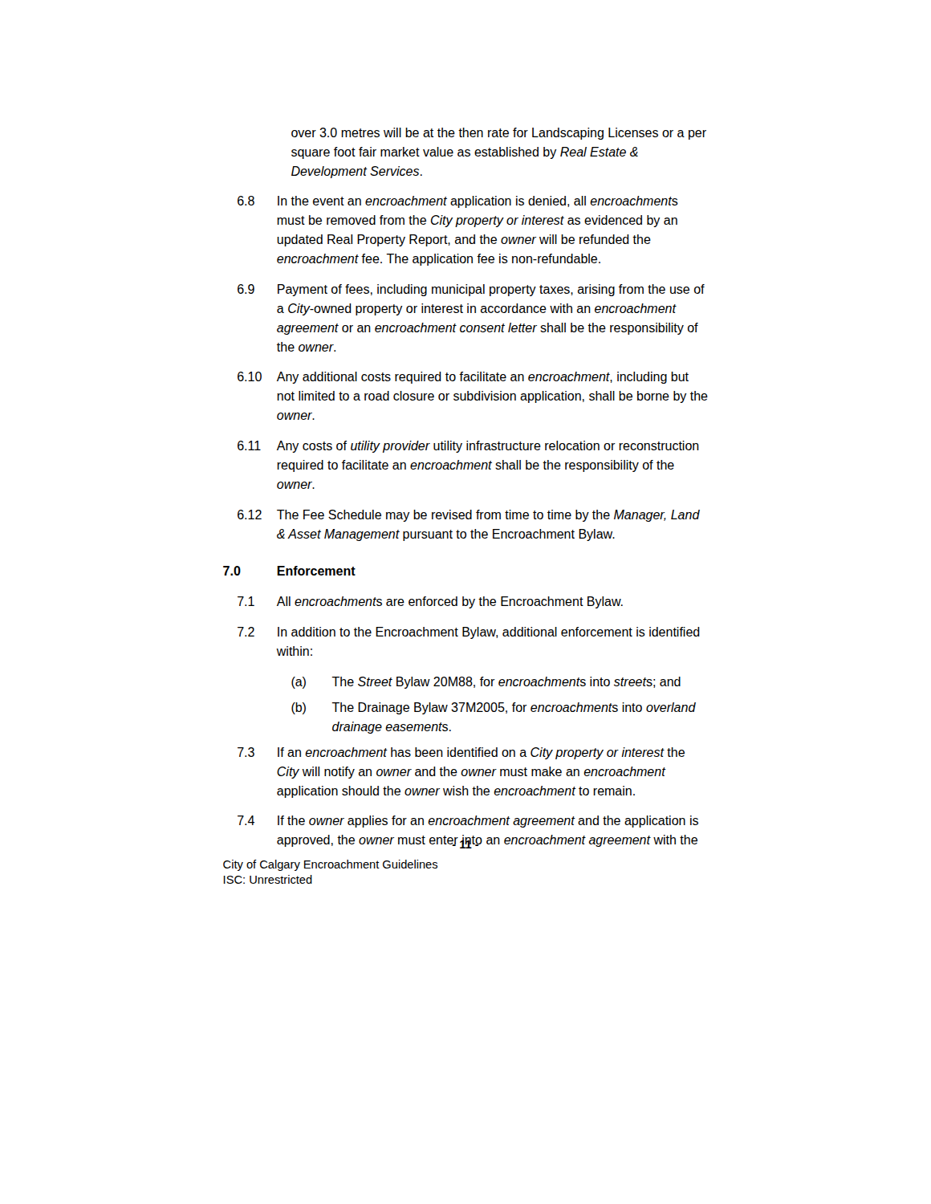over 3.0 metres will be at the then rate for Landscaping Licenses or a per square foot fair market value as established by Real Estate & Development Services.
6.8
In the event an encroachment application is denied, all encroachments must be removed from the City property or interest as evidenced by an updated Real Property Report, and the owner will be refunded the encroachment fee. The application fee is non-refundable.
6.9
Payment of fees, including municipal property taxes, arising from the use of a City-owned property or interest in accordance with an encroachment agreement or an encroachment consent letter shall be the responsibility of the owner.
6.10
Any additional costs required to facilitate an encroachment, including but not limited to a road closure or subdivision application, shall be borne by the owner.
6.11
Any costs of utility provider utility infrastructure relocation or reconstruction required to facilitate an encroachment shall be the responsibility of the owner.
6.12
The Fee Schedule may be revised from time to time by the Manager, Land & Asset Management pursuant to the Encroachment Bylaw.
7.0
Enforcement
7.1
All encroachments are enforced by the Encroachment Bylaw.
7.2
In addition to the Encroachment Bylaw, additional enforcement is identified within:
(a)
The Street Bylaw 20M88, for encroachments into streets; and
(b)
The Drainage Bylaw 37M2005, for encroachments into overland drainage easements.
7.3
If an encroachment has been identified on a City property or interest the City will notify an owner and the owner must make an encroachment application should the owner wish the encroachment to remain.
7.4
If the owner applies for an encroachment agreement and the application is approved, the owner must enter into an encroachment agreement with the
- 11 -
City of Calgary Encroachment Guidelines
ISC: Unrestricted